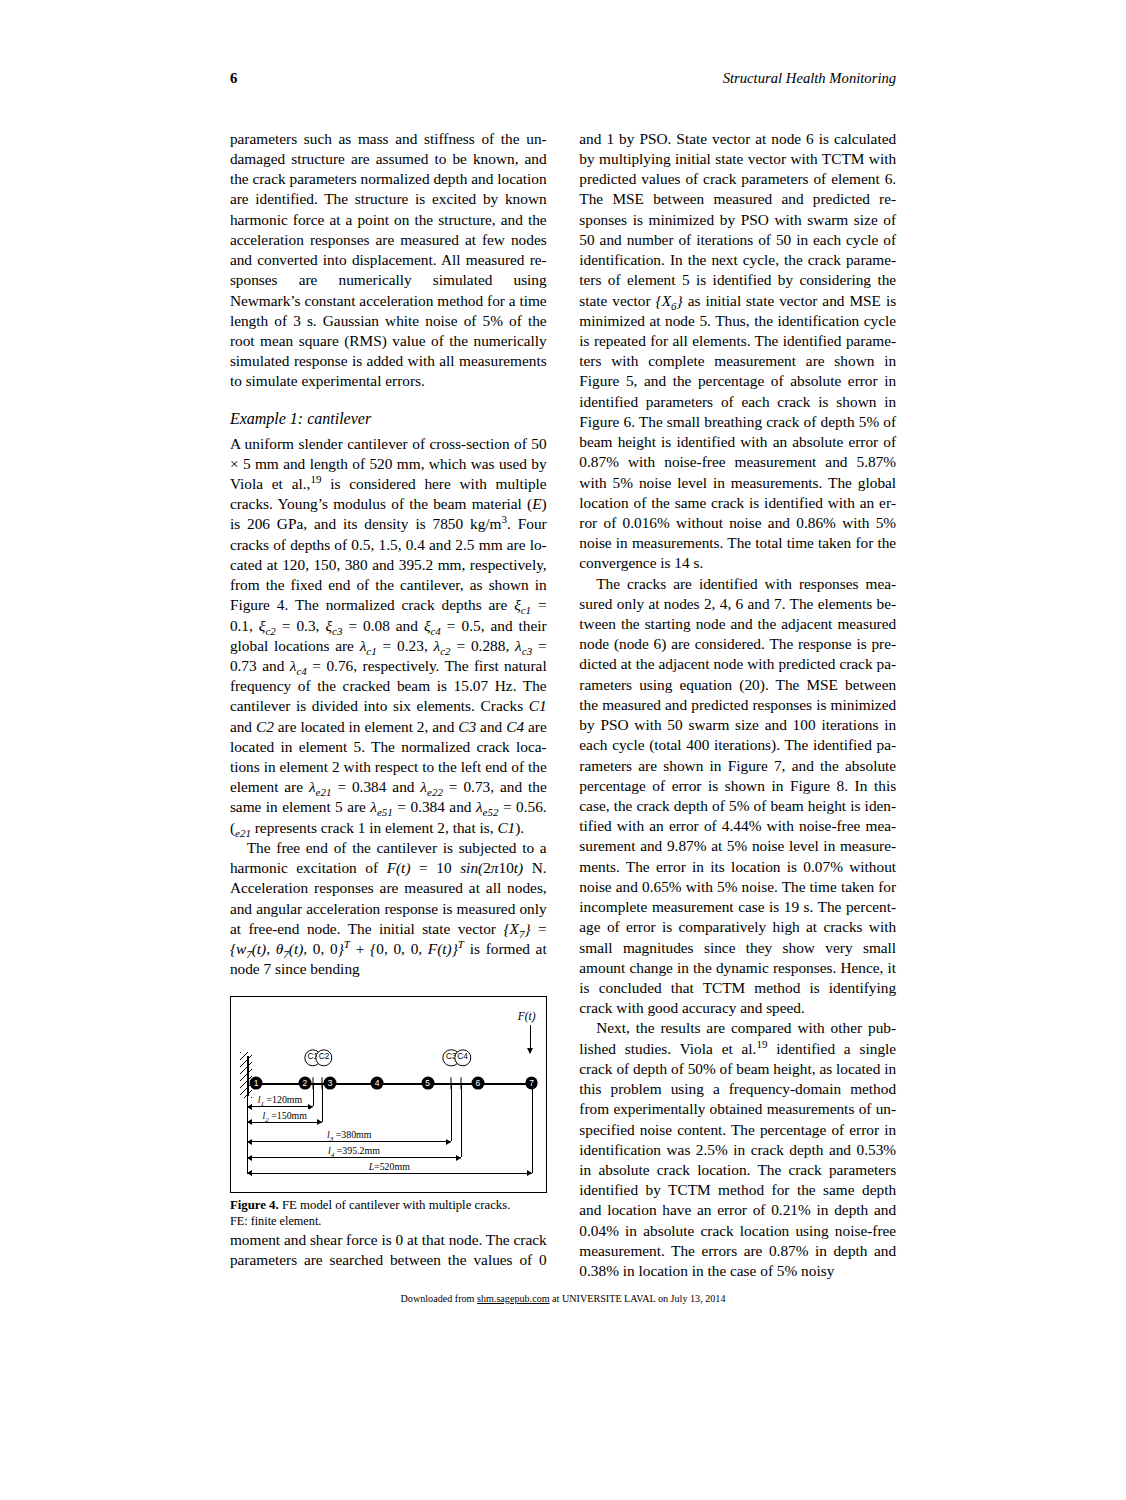6 Structural Health Monitoring
parameters such as mass and stiffness of the undamaged structure are assumed to be known, and the crack parameters normalized depth and location are identified. The structure is excited by known harmonic force at a point on the structure, and the acceleration responses are measured at few nodes and converted into displacement. All measured responses are numerically simulated using Newmark’s constant acceleration method for a time length of 3 s. Gaussian white noise of 5% of the root mean square (RMS) value of the numerically simulated response is added with all measurements to simulate experimental errors.
Example 1: cantilever
A uniform slender cantilever of cross-section of 50 × 5 mm and length of 520 mm, which was used by Viola et al.,19 is considered here with multiple cracks. Young’s modulus of the beam material (E) is 206 GPa, and its density is 7850 kg/m3. Four cracks of depths of 0.5, 1.5, 0.4 and 2.5 mm are located at 120, 150, 380 and 395.2 mm, respectively, from the fixed end of the cantilever, as shown in Figure 4. The normalized crack depths are ξc1 = 0.1, ξc2 = 0.3, ξc3 = 0.08 and ξc4 = 0.5, and their global locations are λc1 = 0.23, λc2 = 0.288, λc3 = 0.73 and λc4 = 0.76, respectively. The first natural frequency of the cracked beam is 15.07 Hz. The cantilever is divided into six elements. Cracks C1 and C2 are located in element 2, and C3 and C4 are located in element 5. The normalized crack locations in element 2 with respect to the left end of the element are λe21 = 0.384 and λe22 = 0.73, and the same in element 5 are λe51 = 0.384 and λe52 = 0.56. (e21 represents crack 1 in element 2, that is, C1).
The free end of the cantilever is subjected to a harmonic excitation of F(t) = 10 sin(2π10t) N. Acceleration responses are measured at all nodes, and angular acceleration response is measured only at free-end node. The initial state vector {X7} = {w7(t), θ7(t), 0, 0}T + {0, 0, 0, F(t)}T is formed at node 7 since bending
F(t) 1 2 3 4 5 6 7 C1 C2 C3 C4 l1 =120mm l2 =150mm l3 =380mm l4 =395.2mm L=520mm
Figure 4. FE model of cantilever with multiple cracks. FE: finite element.
moment and shear force is 0 at that node. The crack parameters are searched between the values of 0 and 1 by PSO. State vector at node 6 is calculated by multiplying initial state vector with TCTM with predicted values of crack parameters of element 6. The MSE between measured and predicted responses is minimized by PSO with swarm size of 50 and number of iterations of 50 in each cycle of identification. In the next cycle, the crack parameters of element 5 is identified by considering the state vector {X6} as initial state vector and MSE is minimized at node 5. Thus, the identification cycle is repeated for all elements. The identified parameters with complete measurement are shown in Figure 5, and the percentage of absolute error in identified parameters of each crack is shown in Figure 6. The small breathing crack of depth 5% of beam height is identified with an absolute error of 0.87% with noise-free measurement and 5.87% with 5% noise level in measurements. The global location of the same crack is identified with an error of 0.016% without noise and 0.86% with 5% noise in measurements. The total time taken for the convergence is 14 s.
The cracks are identified with responses measured only at nodes 2, 4, 6 and 7. The elements between the starting node and the adjacent measured node (node 6) are considered. The response is predicted at the adjacent node with predicted crack parameters using equation (20). The MSE between the measured and predicted responses is minimized by PSO with 50 swarm size and 100 iterations in each cycle (total 400 iterations). The identified parameters are shown in Figure 7, and the absolute percentage of error is shown in Figure 8. In this case, the crack depth of 5% of beam height is identified with an error of 4.44% with noise-free measurement and 9.87% at 5% noise level in measurements. The error in its location is 0.07% without noise and 0.65% with 5% noise. The time taken for incomplete measurement case is 19 s. The percentage of error is comparatively high at cracks with small magnitudes since they show very small amount change in the dynamic responses. Hence, it is concluded that TCTM method is identifying crack with good accuracy and speed.
Next, the results are compared with other published studies. Viola et al.19 identified a single crack of depth of 50% of beam height, as located in this problem using a frequency-domain method from experimentally obtained measurements of unspecified noise content. The percentage of error in identification was 2.5% in crack depth and 0.53% in absolute crack location. The crack parameters identified by TCTM method for the same depth and location have an error of 0.21% in depth and 0.04% in absolute crack location using noise-free measurement. The errors are 0.87% in depth and 0.38% in location in the case of 5% noisy
Downloaded from shm.sagepub.com at UNIVERSITE LAVAL on July 13, 2014